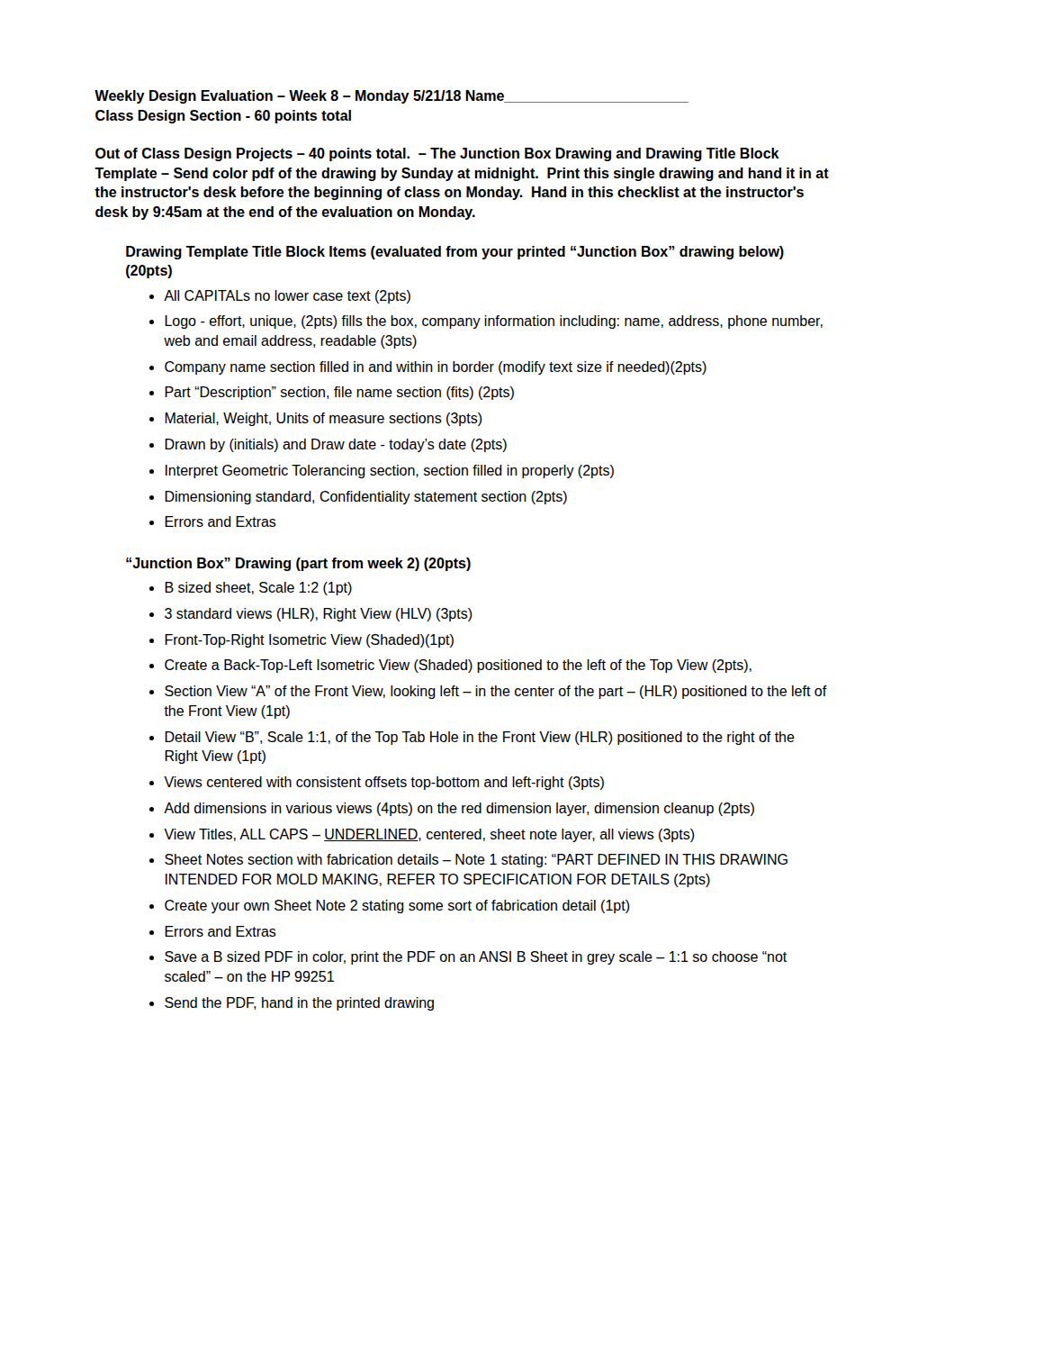Weekly Design Evaluation – Week 8 – Monday 5/21/18 Name_______________________
Class Design Section - 60 points total
Out of Class Design Projects – 40 points total. – The Junction Box Drawing and Drawing Title Block Template – Send color pdf of the drawing by Sunday at midnight. Print this single drawing and hand it in at the instructor's desk before the beginning of class on Monday. Hand in this checklist at the instructor's desk by 9:45am at the end of the evaluation on Monday.
Drawing Template Title Block Items (evaluated from your printed “Junction Box” drawing below) (20pts)
All CAPITALs no lower case text (2pts)
Logo - effort, unique, (2pts) fills the box, company information including: name, address, phone number, web and email address, readable (3pts)
Company name section filled in and within in border (modify text size if needed)(2pts)
Part “Description” section, file name section (fits) (2pts)
Material, Weight, Units of measure sections (3pts)
Drawn by (initials) and Draw date - today’s date (2pts)
Interpret Geometric Tolerancing section, section filled in properly (2pts)
Dimensioning standard, Confidentiality statement section (2pts)
Errors and Extras
“Junction Box” Drawing (part from week 2) (20pts)
B sized sheet, Scale 1:2 (1pt)
3 standard views (HLR), Right View (HLV) (3pts)
Front-Top-Right Isometric View (Shaded)(1pt)
Create a Back-Top-Left Isometric View (Shaded) positioned to the left of the Top View (2pts),
Section View “A” of the Front View, looking left – in the center of the part – (HLR) positioned to the left of the Front View (1pt)
Detail View “B”, Scale 1:1, of the Top Tab Hole in the Front View (HLR) positioned to the right of the Right View (1pt)
Views centered with consistent offsets top-bottom and left-right (3pts)
Add dimensions in various views (4pts) on the red dimension layer, dimension cleanup (2pts)
View Titles, ALL CAPS – UNDERLINED, centered, sheet note layer, all views (3pts)
Sheet Notes section with fabrication details – Note 1 stating: “PART DEFINED IN THIS DRAWING INTENDED FOR MOLD MAKING, REFER TO SPECIFICATION FOR DETAILS (2pts)
Create your own Sheet Note 2 stating some sort of fabrication detail (1pt)
Errors and Extras
Save a B sized PDF in color, print the PDF on an ANSI B Sheet in grey scale – 1:1 so choose “not scaled” – on the HP 99251
Send the PDF, hand in the printed drawing